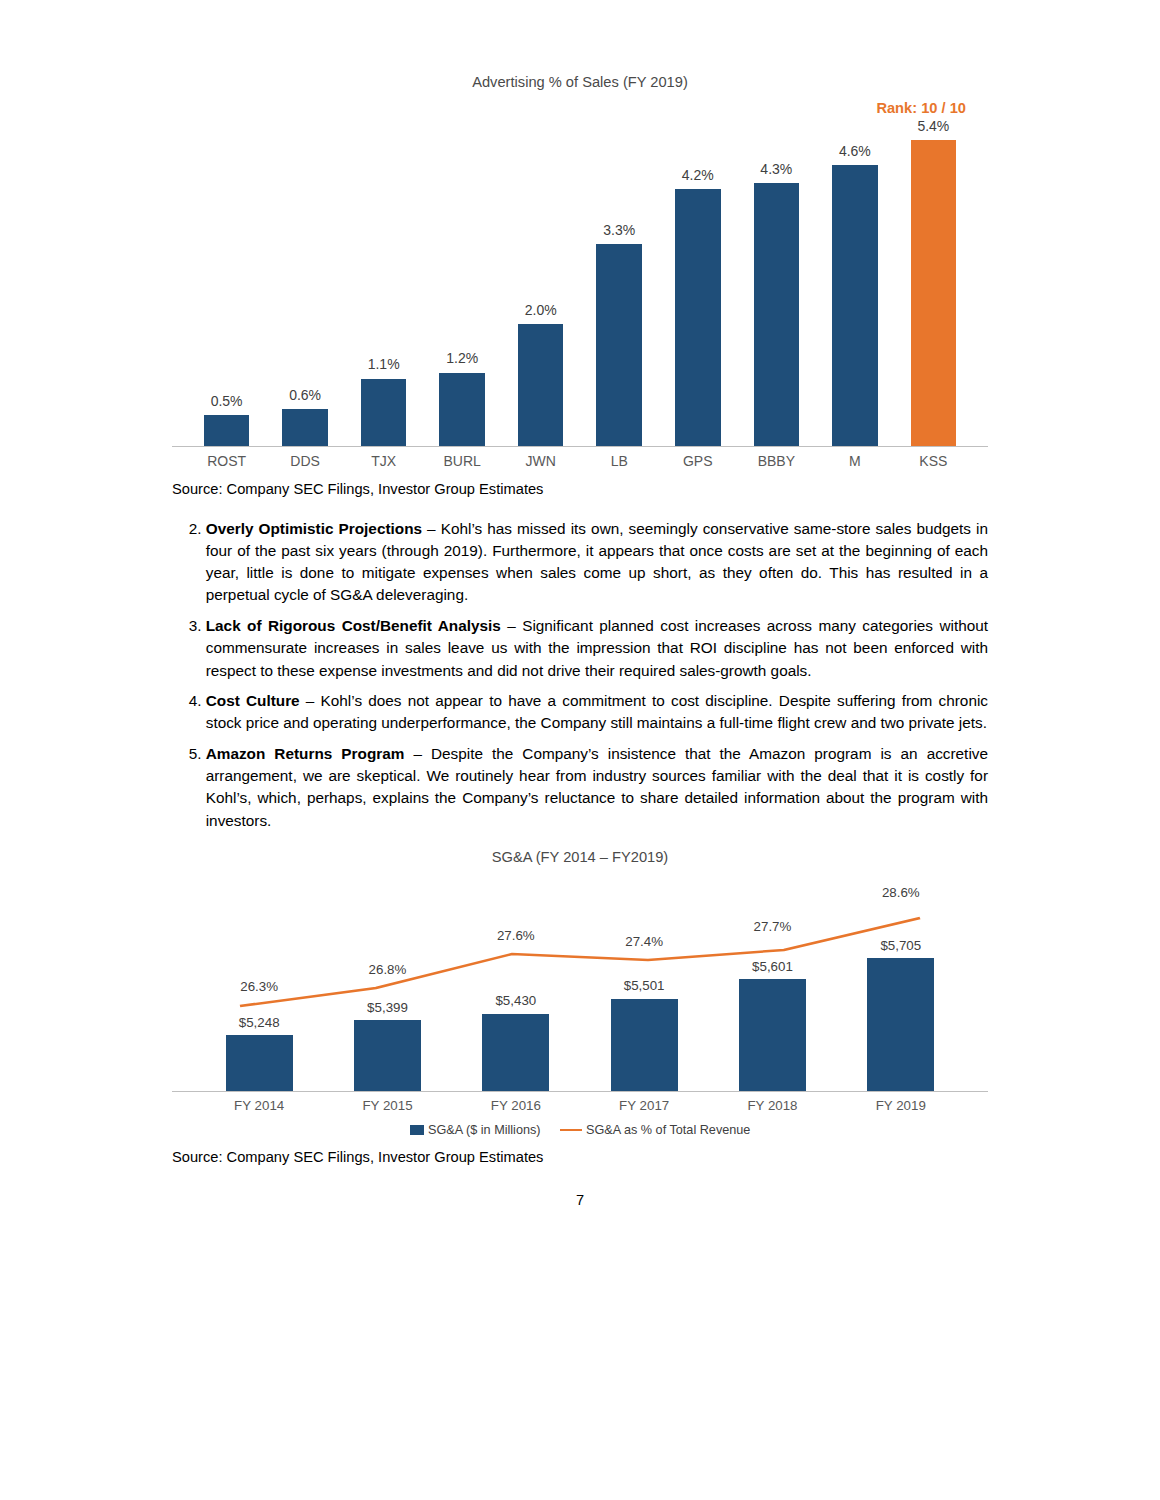Advertising % of Sales (FY 2019)
Rank: 10 / 10
0.5%
0.6%
1.1%
1.2%
2.0%
3.3%
4.2%
4.3%
4.6%
5.4%
ROST DDS TJX BURL JWN LB GPS BBBY MKSS
Source: Company SEC Filings, Investor Group Estimates
Overly Optimistic Projections – Kohl’s has missed its own, seemingly conservative same-store sales budgets in four of the past six years (through 2019). Furthermore, it appears that once costs are set at the beginning of each year, little is done to mitigate expenses when sales come up short, as they often do. This has resulted in a perpetual cycle of SG&A deleveraging.
Lack of Rigorous Cost/Benefit Analysis – Significant planned cost increases across many categories without commensurate increases in sales leave us with the impression that ROI discipline has not been enforced with respect to these expense investments and did not drive their required sales-growth goals.
Cost Culture – Kohl’s does not appear to have a commitment to cost discipline. Despite suffering from chronic stock price and operating underperformance, the Company still maintains a full-time flight crew and two private jets.
Amazon Returns Program – Despite the Company’s insistence that the Amazon program is an accretive arrangement, we are skeptical. We routinely hear from industry sources familiar with the deal that it is costly for Kohl’s, which, perhaps, explains the Company’s reluctance to share detailed information about the program with investors.
SG&A (FY 2014 – FY2019)
26.3% $5,248
26.8% $5,399
27.6% $5,430
27.4% $5,501
27.7% $5,601
28.6% $5,705
FY 2014 FY 2015 FY 2016 FY 2017 FY 2018 FY 2019
SG&A ($ in Millions)
SG&A as % of Total Revenue
Source: Company SEC Filings, Investor Group Estimates
7